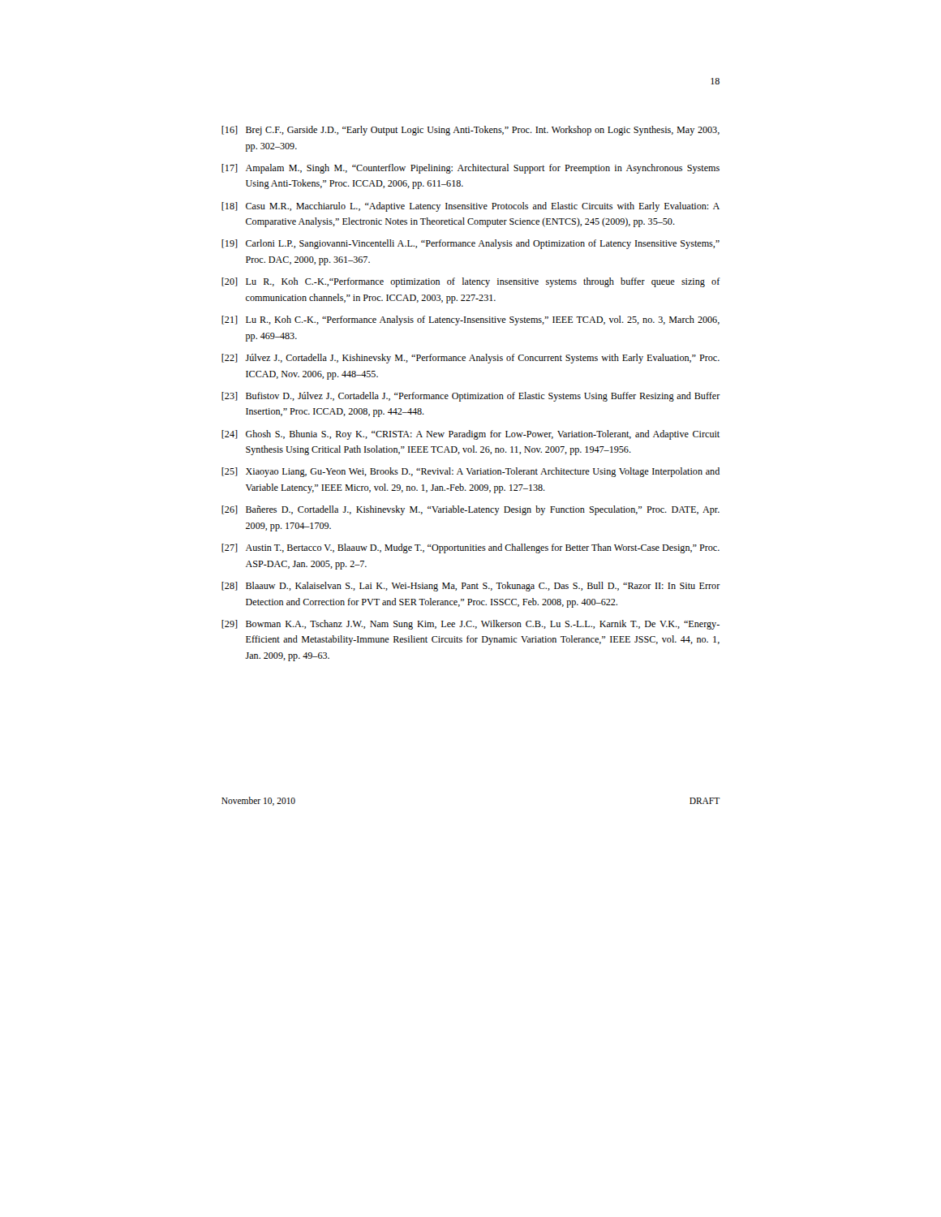18
[16] Brej C.F., Garside J.D., “Early Output Logic Using Anti-Tokens,” Proc. Int. Workshop on Logic Synthesis, May 2003, pp. 302–309.
[17] Ampalam M., Singh M., “Counterflow Pipelining: Architectural Support for Preemption in Asynchronous Systems Using Anti-Tokens,” Proc. ICCAD, 2006, pp. 611–618.
[18] Casu M.R., Macchiarulo L., “Adaptive Latency Insensitive Protocols and Elastic Circuits with Early Evaluation: A Comparative Analysis,” Electronic Notes in Theoretical Computer Science (ENTCS), 245 (2009), pp. 35–50.
[19] Carloni L.P., Sangiovanni-Vincentelli A.L., “Performance Analysis and Optimization of Latency Insensitive Systems,” Proc. DAC, 2000, pp. 361–367.
[20] Lu R., Koh C.-K.,“Performance optimization of latency insensitive systems through buffer queue sizing of communication channels,” in Proc. ICCAD, 2003, pp. 227-231.
[21] Lu R., Koh C.-K., “Performance Analysis of Latency-Insensitive Systems,” IEEE TCAD, vol. 25, no. 3, March 2006, pp. 469–483.
[22] Júlvez J., Cortadella J., Kishinevsky M., “Performance Analysis of Concurrent Systems with Early Evaluation,” Proc. ICCAD, Nov. 2006, pp. 448–455.
[23] Bufistov D., Júlvez J., Cortadella J., “Performance Optimization of Elastic Systems Using Buffer Resizing and Buffer Insertion,” Proc. ICCAD, 2008, pp. 442–448.
[24] Ghosh S., Bhunia S., Roy K., “CRISTA: A New Paradigm for Low-Power, Variation-Tolerant, and Adaptive Circuit Synthesis Using Critical Path Isolation,” IEEE TCAD, vol. 26, no. 11, Nov. 2007, pp. 1947–1956.
[25] Xiaoyao Liang, Gu-Yeon Wei, Brooks D., “Revival: A Variation-Tolerant Architecture Using Voltage Interpolation and Variable Latency,” IEEE Micro, vol. 29, no. 1, Jan.-Feb. 2009, pp. 127–138.
[26] Bañeres D., Cortadella J., Kishinevsky M., “Variable-Latency Design by Function Speculation,” Proc. DATE, Apr. 2009, pp. 1704–1709.
[27] Austin T., Bertacco V., Blaauw D., Mudge T., “Opportunities and Challenges for Better Than Worst-Case Design,” Proc. ASP-DAC, Jan. 2005, pp. 2–7.
[28] Blaauw D., Kalaiselvan S., Lai K., Wei-Hsiang Ma, Pant S., Tokunaga C., Das S., Bull D., “Razor II: In Situ Error Detection and Correction for PVT and SER Tolerance,” Proc. ISSCC, Feb. 2008, pp. 400–622.
[29] Bowman K.A., Tschanz J.W., Nam Sung Kim, Lee J.C., Wilkerson C.B., Lu S.-L.L., Karnik T., De V.K., “Energy-Efficient and Metastability-Immune Resilient Circuits for Dynamic Variation Tolerance,” IEEE JSSC, vol. 44, no. 1, Jan. 2009, pp. 49–63.
November 10, 2010
DRAFT